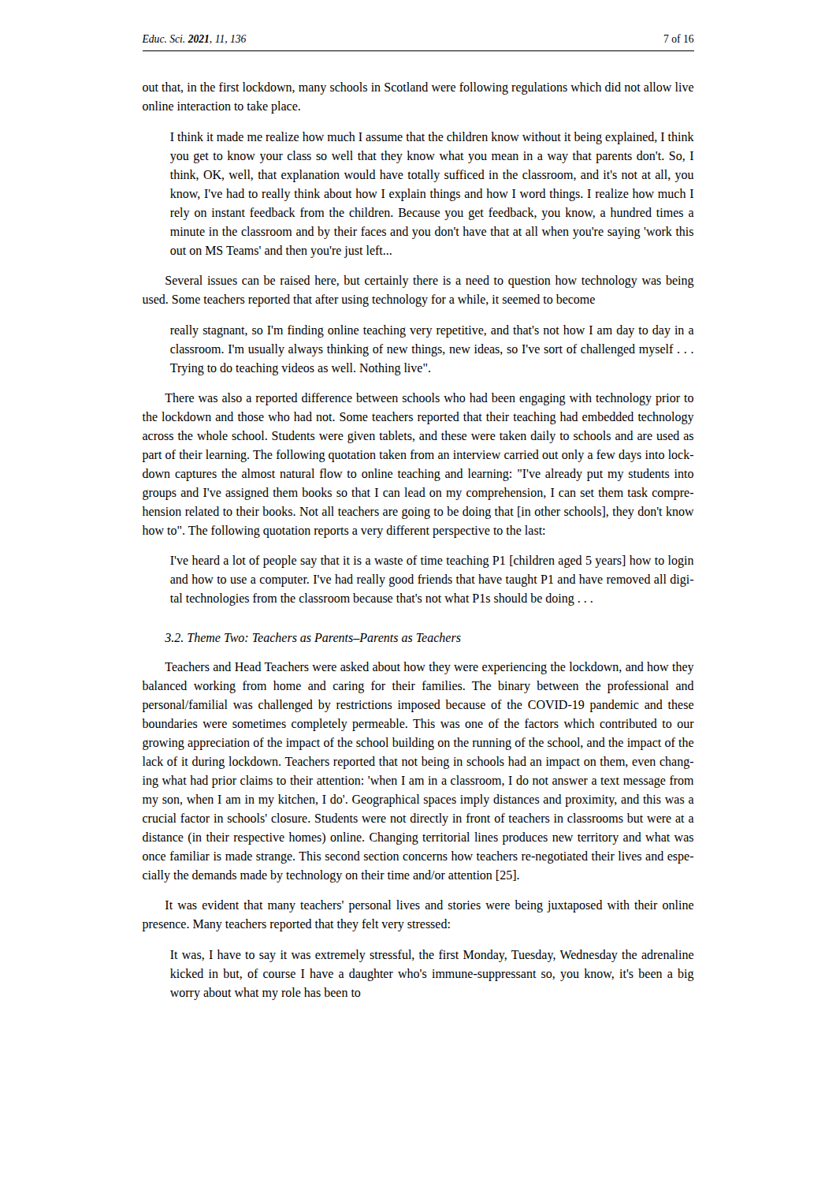Educ. Sci. 2021, 11, 136 7 of 16
out that, in the first lockdown, many schools in Scotland were following regulations which did not allow live online interaction to take place.
I think it made me realize how much I assume that the children know without it being explained, I think you get to know your class so well that they know what you mean in a way that parents don't. So, I think, OK, well, that explanation would have totally sufficed in the classroom, and it's not at all, you know, I've had to really think about how I explain things and how I word things. I realize how much I rely on instant feedback from the children. Because you get feedback, you know, a hundred times a minute in the classroom and by their faces and you don't have that at all when you're saying 'work this out on MS Teams' and then you're just left...
Several issues can be raised here, but certainly there is a need to question how technology was being used. Some teachers reported that after using technology for a while, it seemed to become
really stagnant, so I'm finding online teaching very repetitive, and that's not how I am day to day in a classroom. I'm usually always thinking of new things, new ideas, so I've sort of challenged myself . . . Trying to do teaching videos as well. Nothing live".
There was also a reported difference between schools who had been engaging with technology prior to the lockdown and those who had not. Some teachers reported that their teaching had embedded technology across the whole school. Students were given tablets, and these were taken daily to schools and are used as part of their learning. The following quotation taken from an interview carried out only a few days into lockdown captures the almost natural flow to online teaching and learning: "I've already put my students into groups and I've assigned them books so that I can lead on my comprehension, I can set them task comprehension related to their books. Not all teachers are going to be doing that [in other schools], they don't know how to". The following quotation reports a very different perspective to the last:
I've heard a lot of people say that it is a waste of time teaching P1 [children aged 5 years] how to login and how to use a computer. I've had really good friends that have taught P1 and have removed all digital technologies from the classroom because that's not what P1s should be doing . . .
3.2. Theme Two: Teachers as Parents–Parents as Teachers
Teachers and Head Teachers were asked about how they were experiencing the lockdown, and how they balanced working from home and caring for their families. The binary between the professional and personal/familial was challenged by restrictions imposed because of the COVID-19 pandemic and these boundaries were sometimes completely permeable. This was one of the factors which contributed to our growing appreciation of the impact of the school building on the running of the school, and the impact of the lack of it during lockdown. Teachers reported that not being in schools had an impact on them, even changing what had prior claims to their attention: 'when I am in a classroom, I do not answer a text message from my son, when I am in my kitchen, I do'. Geographical spaces imply distances and proximity, and this was a crucial factor in schools' closure. Students were not directly in front of teachers in classrooms but were at a distance (in their respective homes) online. Changing territorial lines produces new territory and what was once familiar is made strange. This second section concerns how teachers re-negotiated their lives and especially the demands made by technology on their time and/or attention [25].
It was evident that many teachers' personal lives and stories were being juxtaposed with their online presence. Many teachers reported that they felt very stressed:
It was, I have to say it was extremely stressful, the first Monday, Tuesday, Wednesday the adrenaline kicked in but, of course I have a daughter who's immune-suppressant so, you know, it's been a big worry about what my role has been to